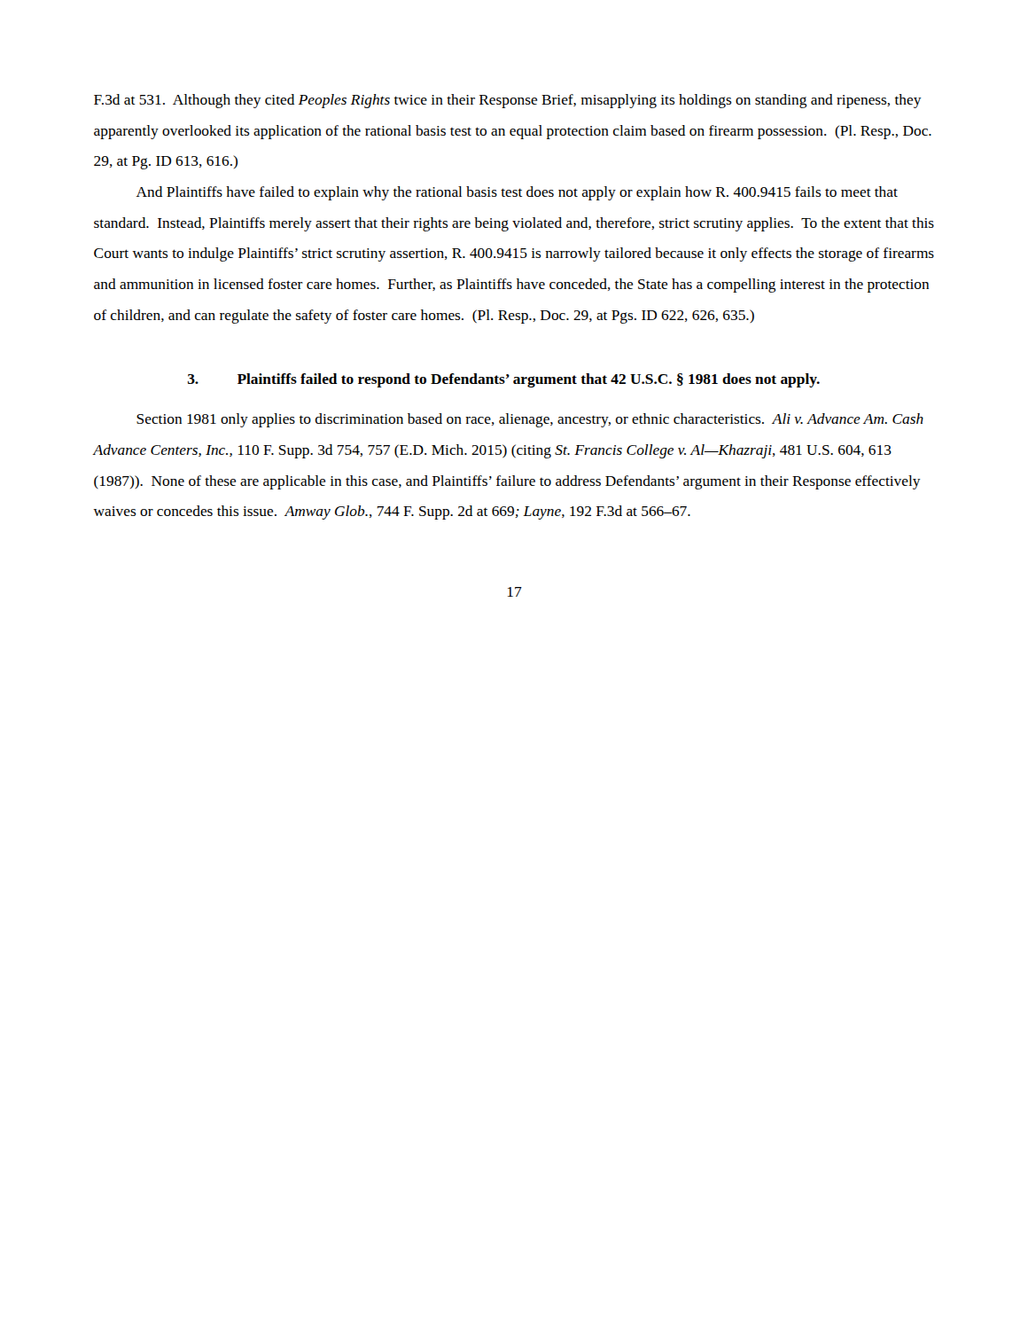F.3d at 531. Although they cited Peoples Rights twice in their Response Brief, misapplying its holdings on standing and ripeness, they apparently overlooked its application of the rational basis test to an equal protection claim based on firearm possession. (Pl. Resp., Doc. 29, at Pg. ID 613, 616.)
And Plaintiffs have failed to explain why the rational basis test does not apply or explain how R. 400.9415 fails to meet that standard. Instead, Plaintiffs merely assert that their rights are being violated and, therefore, strict scrutiny applies. To the extent that this Court wants to indulge Plaintiffs’ strict scrutiny assertion, R. 400.9415 is narrowly tailored because it only effects the storage of firearms and ammunition in licensed foster care homes. Further, as Plaintiffs have conceded, the State has a compelling interest in the protection of children, and can regulate the safety of foster care homes. (Pl. Resp., Doc. 29, at Pgs. ID 622, 626, 635.)
3. Plaintiffs failed to respond to Defendants’ argument that 42 U.S.C. § 1981 does not apply.
Section 1981 only applies to discrimination based on race, alienage, ancestry, or ethnic characteristics. Ali v. Advance Am. Cash Advance Centers, Inc., 110 F. Supp. 3d 754, 757 (E.D. Mich. 2015) (citing St. Francis College v. Al—Khazraji, 481 U.S. 604, 613 (1987)). None of these are applicable in this case, and Plaintiffs’ failure to address Defendants’ argument in their Response effectively waives or concedes this issue. Amway Glob., 744 F. Supp. 2d at 669; Layne, 192 F.3d at 566–67.
17